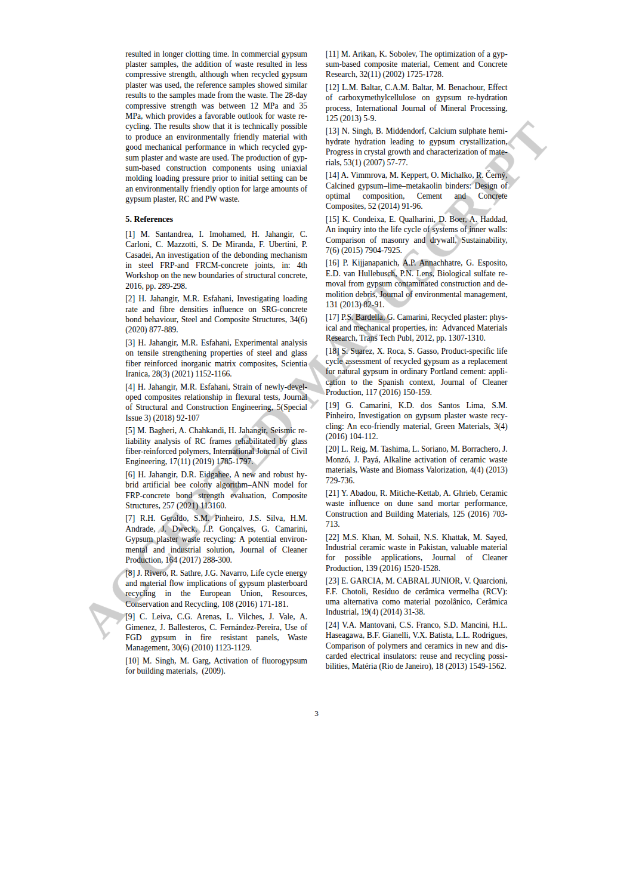ACCEPTED MANUSCRIPT
resulted in longer clotting time. In commercial gypsum plaster samples, the addition of waste resulted in less compressive strength, although when recycled gypsum plaster was used, the reference samples showed similar results to the samples made from the waste. The 28-day compressive strength was between 12 MPa and 35 MPa, which provides a favorable outlook for waste recycling. The results show that it is technically possible to produce an environmentally friendly material with good mechanical performance in which recycled gypsum plaster and waste are used. The production of gypsum-based construction components using uniaxial molding loading pressure prior to initial setting can be an environmentally friendly option for large amounts of gypsum plaster, RC and PW waste.
5. References
[1] M. Santandrea, I. Imohamed, H. Jahangir, C. Carloni, C. Mazzotti, S. De Miranda, F. Ubertini, P. Casadei, An investigation of the debonding mechanism in steel FRP-and FRCM-concrete joints, in: 4th Workshop on the new boundaries of structural concrete, 2016, pp. 289-298.
[2] H. Jahangir, M.R. Esfahani, Investigating loading rate and fibre densities influence on SRG-concrete bond behaviour, Steel and Composite Structures, 34(6) (2020) 877-889.
[3] H. Jahangir, M.R. Esfahani, Experimental analysis on tensile strengthening properties of steel and glass fiber reinforced inorganic matrix composites, Scientia Iranica, 28(3) (2021) 1152-1166.
[4] H. Jahangir, M.R. Esfahani, Strain of newly-developed composites relationship in flexural tests, Journal of Structural and Construction Engineering, 5(Special Issue 3) (2018) 92-107
[5] M. Bagheri, A. Chahkandi, H. Jahangir, Seismic reliability analysis of RC frames rehabilitated by glass fiber-reinforced polymers, International Journal of Civil Engineering, 17(11) (2019) 1785-1797.
[6] H. Jahangir, D.R. Eidgahee, A new and robust hybrid artificial bee colony algorithm–ANN model for FRP-concrete bond strength evaluation, Composite Structures, 257 (2021) 113160.
[7] R.H. Geraldo, S.M. Pinheiro, J.S. Silva, H.M. Andrade, J. Dweck, J.P. Gonçalves, G. Camarini, Gypsum plaster waste recycling: A potential environmental and industrial solution, Journal of Cleaner Production, 164 (2017) 288-300.
[8] J. Rivero, R. Sathre, J.G. Navarro, Life cycle energy and material flow implications of gypsum plasterboard recycling in the European Union, Resources, Conservation and Recycling, 108 (2016) 171-181.
[9] C. Leiva, C.G. Arenas, L. Vilches, J. Vale, A. Gimenez, J. Ballesteros, C. Fernández-Pereira, Use of FGD gypsum in fire resistant panels, Waste Management, 30(6) (2010) 1123-1129.
[10] M. Singh, M. Garg, Activation of fluorogypsum for building materials, (2009).
[11] M. Arikan, K. Sobolev, The optimization of a gypsum-based composite material, Cement and Concrete Research, 32(11) (2002) 1725-1728.
[12] L.M. Baltar, C.A.M. Baltar, M. Benachour, Effect of carboxymethylcellulose on gypsum re-hydration process, International Journal of Mineral Processing, 125 (2013) 5-9.
[13] N. Singh, B. Middendorf, Calcium sulphate hemihydrate hydration leading to gypsum crystallization, Progress in crystal growth and characterization of materials, 53(1) (2007) 57-77.
[14] A. Vimmrova, M. Keppert, O. Michalko, R. Černý, Calcined gypsum–lime–metakaolin binders: Design of optimal composition, Cement and Concrete Composites, 52 (2014) 91-96.
[15] K. Condeixa, E. Qualharini, D. Boer, A. Haddad, An inquiry into the life cycle of systems of inner walls: Comparison of masonry and drywall, Sustainability, 7(6) (2015) 7904-7925.
[16] P. Kijjanapanich, A.P. Annachhatre, G. Esposito, E.D. van Hullebusch, P.N. Lens, Biological sulfate removal from gypsum contaminated construction and demolition debris, Journal of environmental management, 131 (2013) 82-91.
[17] P.S. Bardella, G. Camarini, Recycled plaster: physical and mechanical properties, in: Advanced Materials Research, Trans Tech Publ, 2012, pp. 1307-1310.
[18] S. Suarez, X. Roca, S. Gasso, Product-specific life cycle assessment of recycled gypsum as a replacement for natural gypsum in ordinary Portland cement: application to the Spanish context, Journal of Cleaner Production, 117 (2016) 150-159.
[19] G. Camarini, K.D. dos Santos Lima, S.M. Pinheiro, Investigation on gypsum plaster waste recycling: An eco-friendly material, Green Materials, 3(4) (2016) 104-112.
[20] L. Reig, M. Tashima, L. Soriano, M. Borrachero, J. Monzó, J. Payá, Alkaline activation of ceramic waste materials, Waste and Biomass Valorization, 4(4) (2013) 729-736.
[21] Y. Abadou, R. Mitiche-Kettab, A. Ghrieb, Ceramic waste influence on dune sand mortar performance, Construction and Building Materials, 125 (2016) 703-713.
[22] M.S. Khan, M. Sohail, N.S. Khattak, M. Sayed, Industrial ceramic waste in Pakistan, valuable material for possible applications, Journal of Cleaner Production, 139 (2016) 1520-1528.
[23] E. GARCIA, M. CABRAL JUNIOR, V. Quarcioni, F.F. Chotoli, Resíduo de cerâmica vermelha (RCV): uma alternativa como material pozolânico, Cerâmica Industrial, 19(4) (2014) 31-38.
[24] V.A. Mantovani, C.S. Franco, S.D. Mancini, H.L. Haseagawa, B.F. Gianelli, V.X. Batista, L.L. Rodrigues, Comparison of polymers and ceramics in new and discarded electrical insulators: reuse and recycling possibilities, Matéria (Rio de Janeiro), 18 (2013) 1549-1562.
3